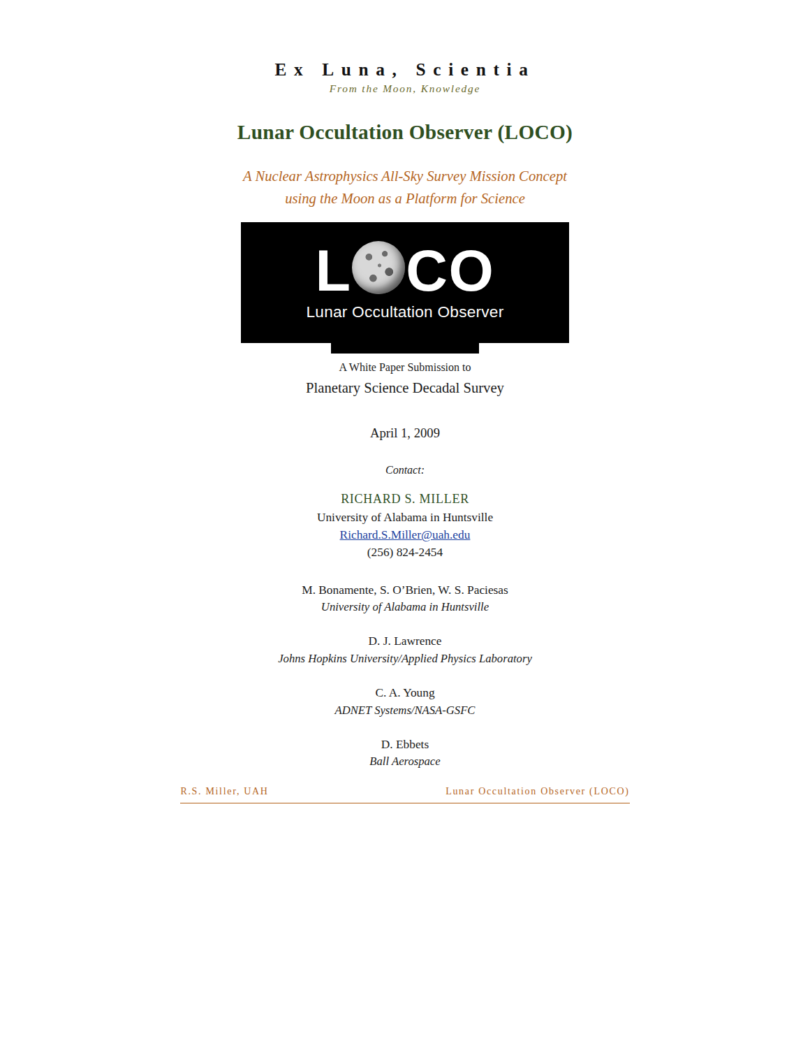Ex Luna, Scientia
From the Moon, Knowledge
Lunar Occultation Observer (LOCO)
A Nuclear Astrophysics All-Sky Survey Mission Concept
using the Moon as a Platform for Science
L CO
Lunar Occultation Observer
A White Paper Submission to
Planetary Science Decadal Survey
April 1, 2009
Contact:
RICHARD S. MILLER
University of Alabama in Huntsville
Richard.S.Miller@uah.edu
(256) 824-2454
M. Bonamente, S. O’Brien, W. S. Paciesas
University of Alabama in Huntsville
D. J. Lawrence
Johns Hopkins University/Applied Physics Laboratory
C. A. Young
ADNET Systems/NASA-GSFC
D. Ebbets
Ball Aerospace
R.S. Miller, UAH Lunar Occultation Observer (LOCO)